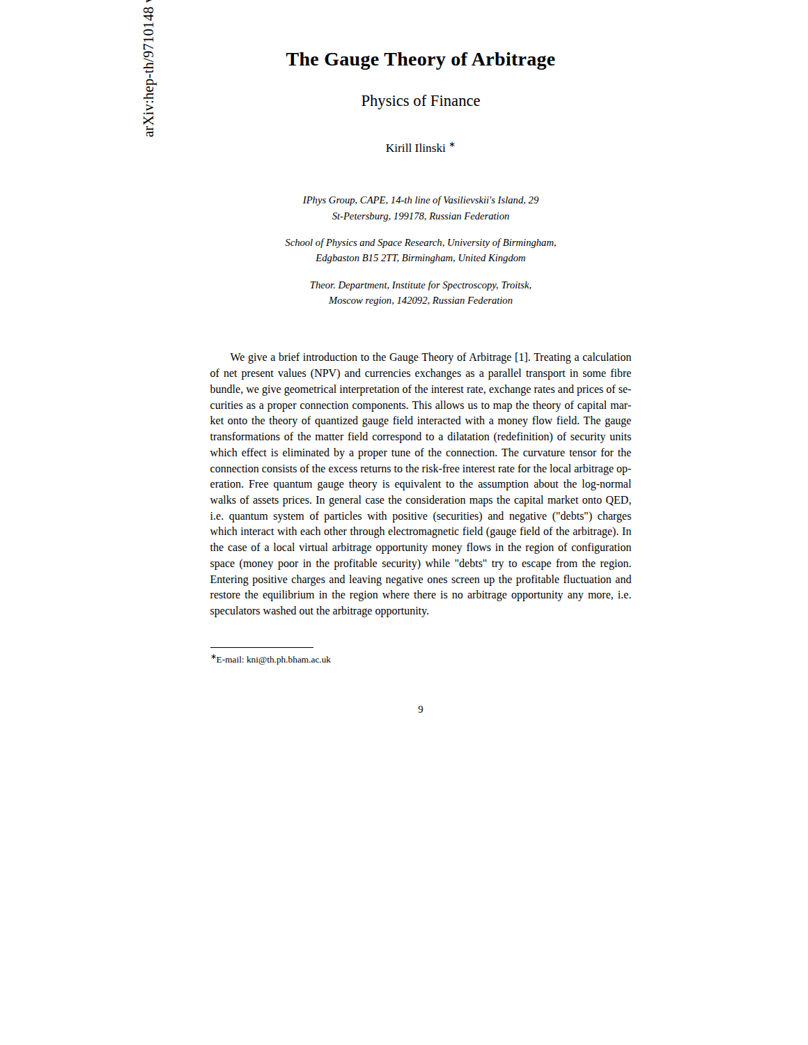arXiv:hep-th/9710148 v1 18 Oct 1997
The Gauge Theory of Arbitrage
Physics of Finance
Kirill Ilinski ∗
IPhys Group, CAPE, 14-th line of Vasilievskii's Island, 29
St-Petersburg, 199178, Russian Federation
School of Physics and Space Research, University of Birmingham,
Edgbaston B15 2TT, Birmingham, United Kingdom
Theor. Department, Institute for Spectroscopy, Troitsk,
Moscow region, 142092, Russian Federation
We give a brief introduction to the Gauge Theory of Arbitrage [1]. Treating a calculation of net present values (NPV) and currencies exchanges as a parallel transport in some fibre bundle, we give geometrical interpretation of the interest rate, exchange rates and prices of securities as a proper connection components. This allows us to map the theory of capital market onto the theory of quantized gauge field interacted with a money flow field. The gauge transformations of the matter field correspond to a dilatation (redefinition) of security units which effect is eliminated by a proper tune of the connection. The curvature tensor for the connection consists of the excess returns to the risk-free interest rate for the local arbitrage operation. Free quantum gauge theory is equivalent to the assumption about the log-normal walks of assets prices. In general case the consideration maps the capital market onto QED, i.e. quantum system of particles with positive (securities) and negative ("debts") charges which interact with each other through electromagnetic field (gauge field of the arbitrage). In the case of a local virtual arbitrage opportunity money flows in the region of configuration space (money poor in the profitable security) while "debts" try to escape from the region. Entering positive charges and leaving negative ones screen up the profitable fluctuation and restore the equilibrium in the region where there is no arbitrage opportunity any more, i.e. speculators washed out the arbitrage opportunity.
∗E-mail: kni@th.ph.bham.ac.uk
9